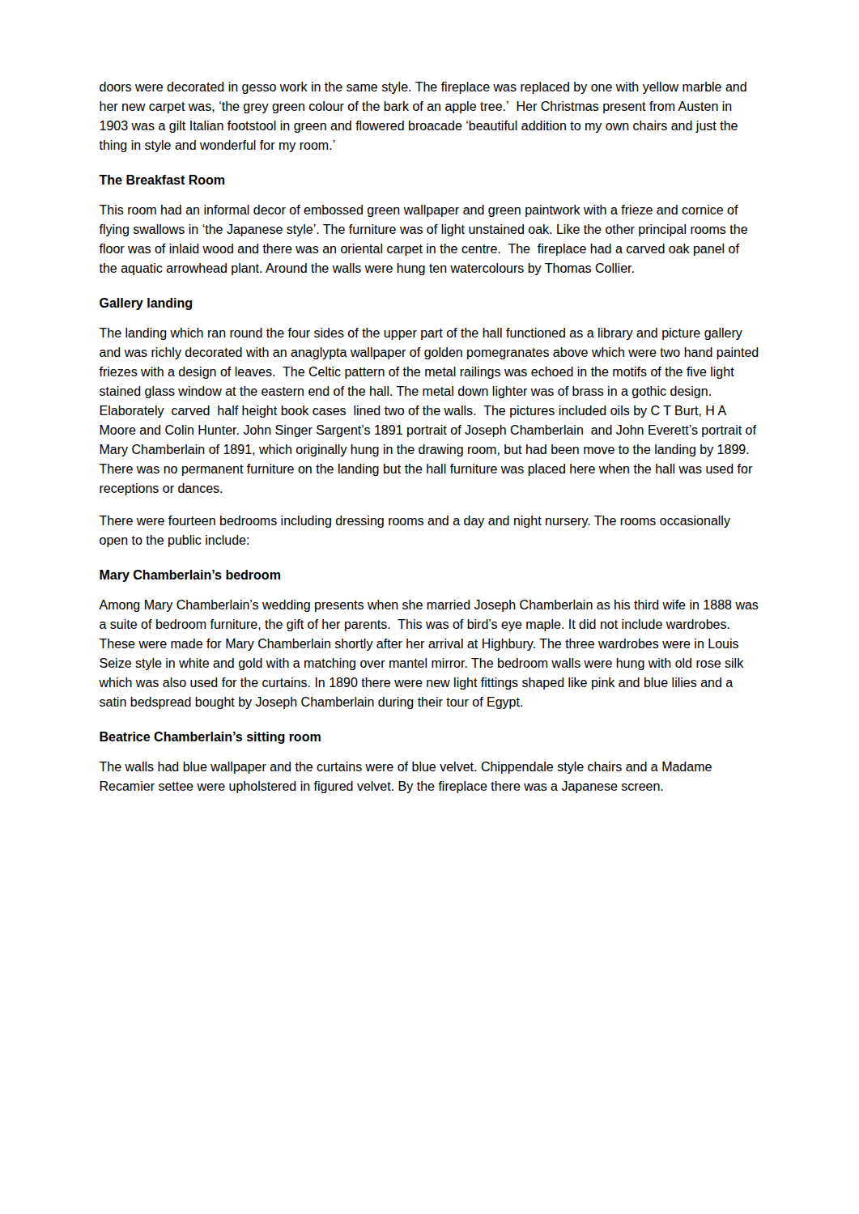doors were decorated in gesso work in the same style. The fireplace was replaced by one with yellow marble and her new carpet was, ‘the grey green colour of the bark of an apple tree.’ Her Christmas present from Austen in 1903 was a gilt Italian footstool in green and flowered broacade ‘beautiful addition to my own chairs and just the thing in style and wonderful for my room.’
The Breakfast Room
This room had an informal decor of embossed green wallpaper and green paintwork with a frieze and cornice of flying swallows in ‘the Japanese style’. The furniture was of light unstained oak. Like the other principal rooms the floor was of inlaid wood and there was an oriental carpet in the centre. The fireplace had a carved oak panel of the aquatic arrowhead plant. Around the walls were hung ten watercolours by Thomas Collier.
Gallery landing
The landing which ran round the four sides of the upper part of the hall functioned as a library and picture gallery and was richly decorated with an anaglypta wallpaper of golden pomegranates above which were two hand painted friezes with a design of leaves. The Celtic pattern of the metal railings was echoed in the motifs of the five light stained glass window at the eastern end of the hall. The metal down lighter was of brass in a gothic design. Elaborately carved half height book cases lined two of the walls. The pictures included oils by C T Burt, H A Moore and Colin Hunter. John Singer Sargent’s 1891 portrait of Joseph Chamberlain and John Everett’s portrait of Mary Chamberlain of 1891, which originally hung in the drawing room, but had been move to the landing by 1899. There was no permanent furniture on the landing but the hall furniture was placed here when the hall was used for receptions or dances.
There were fourteen bedrooms including dressing rooms and a day and night nursery. The rooms occasionally open to the public include:
Mary Chamberlain’s bedroom
Among Mary Chamberlain’s wedding presents when she married Joseph Chamberlain as his third wife in 1888 was a suite of bedroom furniture, the gift of her parents. This was of bird’s eye maple. It did not include wardrobes. These were made for Mary Chamberlain shortly after her arrival at Highbury. The three wardrobes were in Louis Seize style in white and gold with a matching over mantel mirror. The bedroom walls were hung with old rose silk which was also used for the curtains. In 1890 there were new light fittings shaped like pink and blue lilies and a satin bedspread bought by Joseph Chamberlain during their tour of Egypt.
Beatrice Chamberlain’s sitting room
The walls had blue wallpaper and the curtains were of blue velvet. Chippendale style chairs and a Madame Recamier settee were upholstered in figured velvet. By the fireplace there was a Japanese screen.